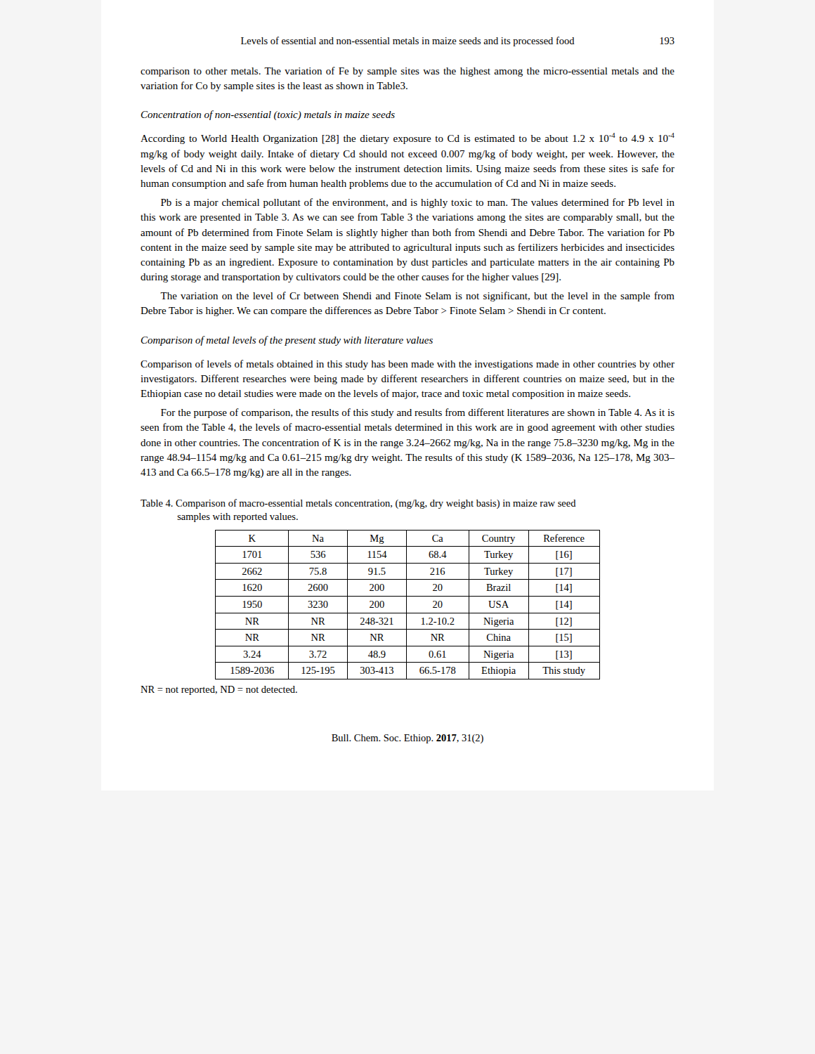Levels of essential and non-essential metals in maize seeds and its processed food 193
comparison to other metals. The variation of Fe by sample sites was the highest among the micro-essential metals and the variation for Co by sample sites is the least as shown in Table3.
Concentration of non-essential (toxic) metals in maize seeds
According to World Health Organization [28] the dietary exposure to Cd is estimated to be about 1.2 x 10-4 to 4.9 x 10-4 mg/kg of body weight daily. Intake of dietary Cd should not exceed 0.007 mg/kg of body weight, per week. However, the levels of Cd and Ni in this work were below the instrument detection limits. Using maize seeds from these sites is safe for human consumption and safe from human health problems due to the accumulation of Cd and Ni in maize seeds.
Pb is a major chemical pollutant of the environment, and is highly toxic to man. The values determined for Pb level in this work are presented in Table 3. As we can see from Table 3 the variations among the sites are comparably small, but the amount of Pb determined from Finote Selam is slightly higher than both from Shendi and Debre Tabor. The variation for Pb content in the maize seed by sample site may be attributed to agricultural inputs such as fertilizers herbicides and insecticides containing Pb as an ingredient. Exposure to contamination by dust particles and particulate matters in the air containing Pb during storage and transportation by cultivators could be the other causes for the higher values [29].
The variation on the level of Cr between Shendi and Finote Selam is not significant, but the level in the sample from Debre Tabor is higher. We can compare the differences as Debre Tabor > Finote Selam > Shendi in Cr content.
Comparison of metal levels of the present study with literature values
Comparison of levels of metals obtained in this study has been made with the investigations made in other countries by other investigators. Different researches were being made by different researchers in different countries on maize seed, but in the Ethiopian case no detail studies were made on the levels of major, trace and toxic metal composition in maize seeds.
For the purpose of comparison, the results of this study and results from different literatures are shown in Table 4. As it is seen from the Table 4, the levels of macro-essential metals determined in this work are in good agreement with other studies done in other countries. The concentration of K is in the range 3.24–2662 mg/kg, Na in the range 75.8–3230 mg/kg, Mg in the range 48.94–1154 mg/kg and Ca 0.61–215 mg/kg dry weight. The results of this study (K 1589–2036, Na 125–178, Mg 303–413 and Ca 66.5–178 mg/kg) are all in the ranges.
Table 4. Comparison of macro-essential metals concentration, (mg/kg, dry weight basis) in maize raw seed samples with reported values.
| K | Na | Mg | Ca | Country | Reference |
| --- | --- | --- | --- | --- | --- |
| 1701 | 536 | 1154 | 68.4 | Turkey | [16] |
| 2662 | 75.8 | 91.5 | 216 | Turkey | [17] |
| 1620 | 2600 | 200 | 20 | Brazil | [14] |
| 1950 | 3230 | 200 | 20 | USA | [14] |
| NR | NR | 248-321 | 1.2-10.2 | Nigeria | [12] |
| NR | NR | NR | NR | China | [15] |
| 3.24 | 3.72 | 48.9 | 0.61 | Nigeria | [13] |
| 1589-2036 | 125-195 | 303-413 | 66.5-178 | Ethiopia | This study |
NR = not reported, ND = not detected.
Bull. Chem. Soc. Ethiop. 2017, 31(2)